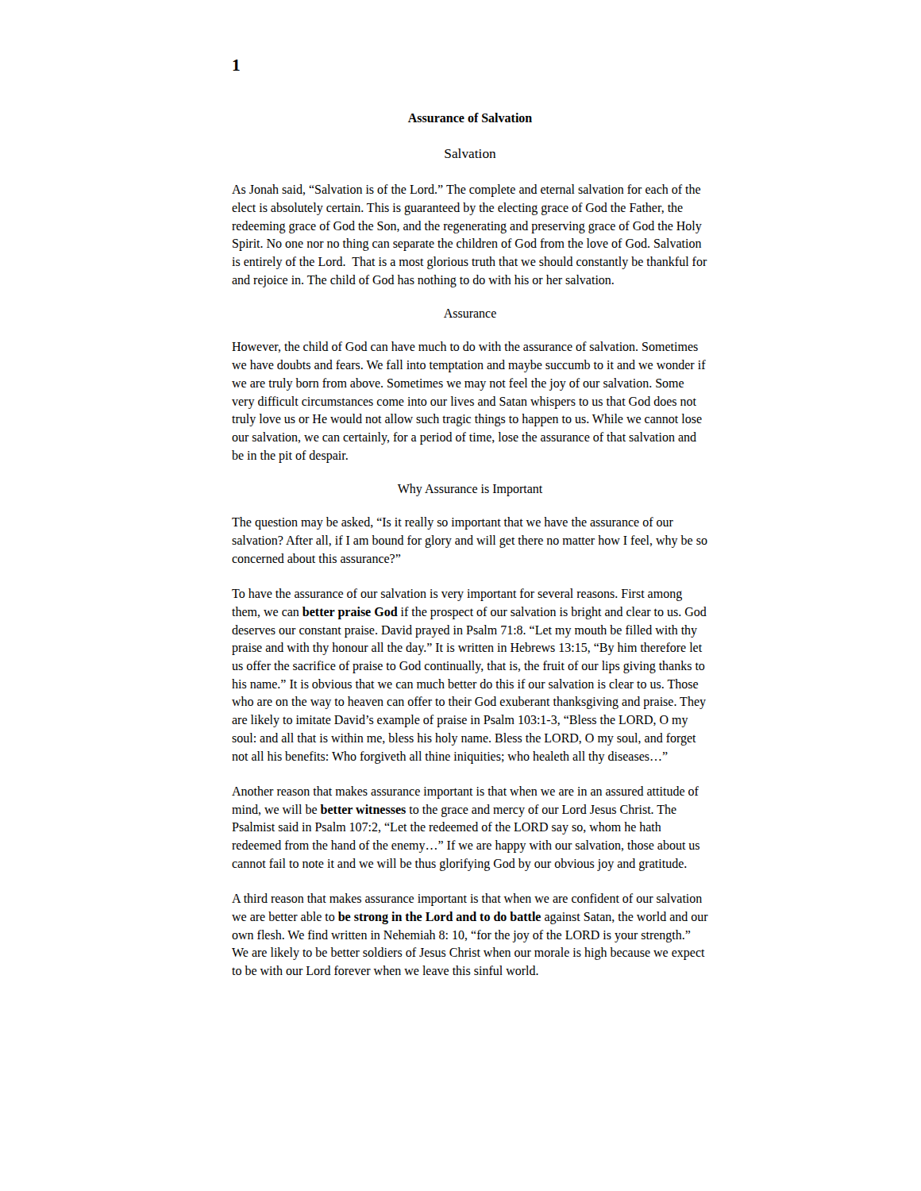1
Assurance of Salvation
Salvation
As Jonah said, “Salvation is of the Lord.” The complete and eternal salvation for each of the elect is absolutely certain. This is guaranteed by the electing grace of God the Father, the redeeming grace of God the Son, and the regenerating and preserving grace of God the Holy Spirit. No one nor no thing can separate the children of God from the love of God. Salvation is entirely of the Lord. That is a most glorious truth that we should constantly be thankful for and rejoice in. The child of God has nothing to do with his or her salvation.
Assurance
However, the child of God can have much to do with the assurance of salvation. Sometimes we have doubts and fears. We fall into temptation and maybe succumb to it and we wonder if we are truly born from above. Sometimes we may not feel the joy of our salvation. Some very difficult circumstances come into our lives and Satan whispers to us that God does not truly love us or He would not allow such tragic things to happen to us. While we cannot lose our salvation, we can certainly, for a period of time, lose the assurance of that salvation and be in the pit of despair.
Why Assurance is Important
The question may be asked, “Is it really so important that we have the assurance of our salvation? After all, if I am bound for glory and will get there no matter how I feel, why be so concerned about this assurance?”
To have the assurance of our salvation is very important for several reasons. First among them, we can better praise God if the prospect of our salvation is bright and clear to us. God deserves our constant praise. David prayed in Psalm 71:8. “Let my mouth be filled with thy praise and with thy honour all the day.” It is written in Hebrews 13:15, “By him therefore let us offer the sacrifice of praise to God continually, that is, the fruit of our lips giving thanks to his name.” It is obvious that we can much better do this if our salvation is clear to us. Those who are on the way to heaven can offer to their God exuberant thanksgiving and praise. They are likely to imitate David’s example of praise in Psalm 103:1-3, “Bless the LORD, O my soul: and all that is within me, bless his holy name. Bless the LORD, O my soul, and forget not all his benefits: Who forgiveth all thine iniquities; who healeth all thy diseases…”
Another reason that makes assurance important is that when we are in an assured attitude of mind, we will be better witnesses to the grace and mercy of our Lord Jesus Christ. The Psalmist said in Psalm 107:2, “Let the redeemed of the LORD say so, whom he hath redeemed from the hand of the enemy…” If we are happy with our salvation, those about us cannot fail to note it and we will be thus glorifying God by our obvious joy and gratitude.
A third reason that makes assurance important is that when we are confident of our salvation we are better able to be strong in the Lord and to do battle against Satan, the world and our own flesh. We find written in Nehemiah 8: 10, “for the joy of the LORD is your strength.” We are likely to be better soldiers of Jesus Christ when our morale is high because we expect to be with our Lord forever when we leave this sinful world.